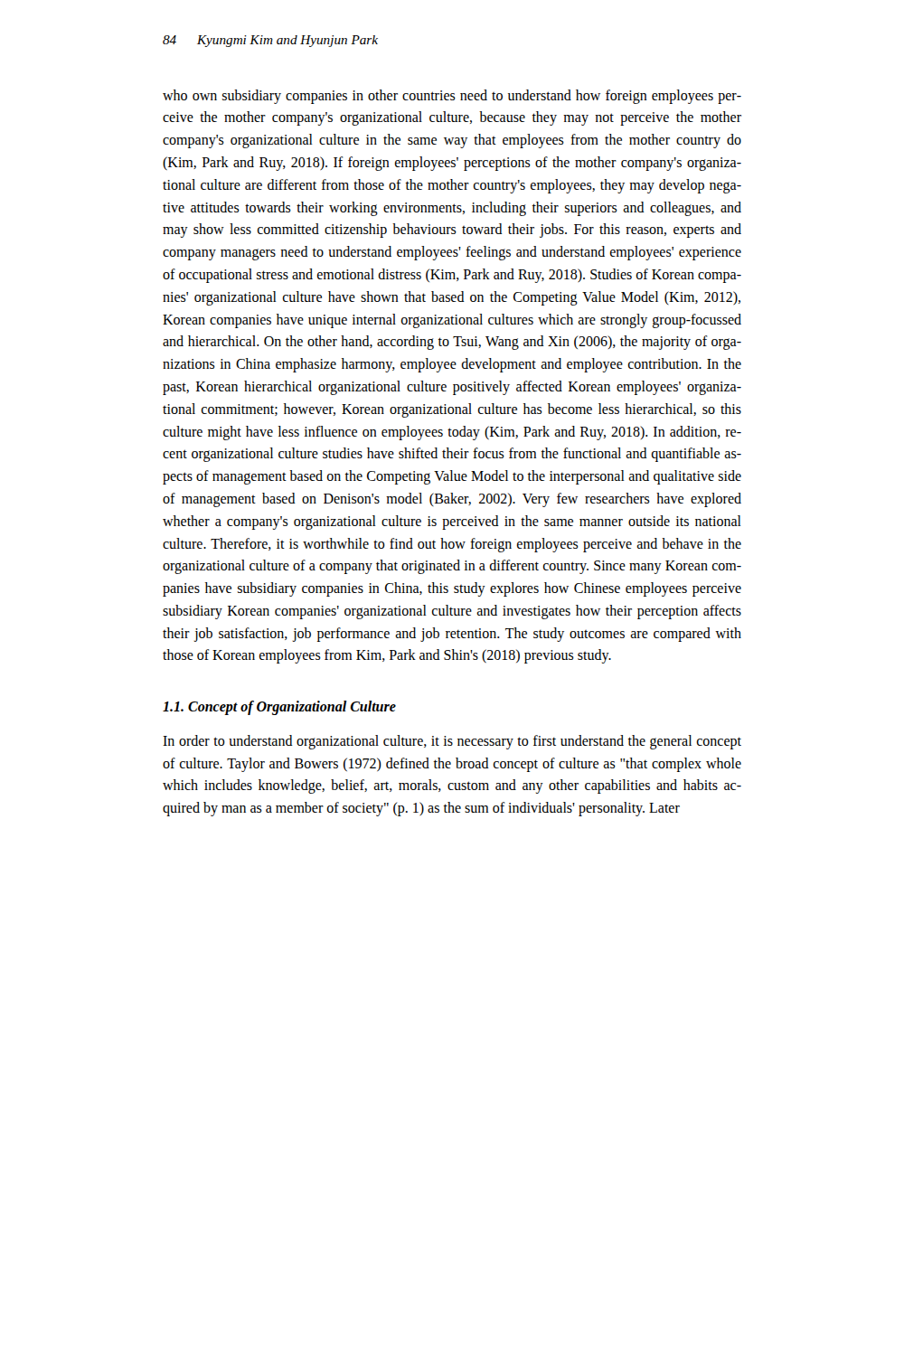84 Kyungmi Kim and Hyunjun Park
who own subsidiary companies in other countries need to understand how foreign employees perceive the mother company's organizational culture, because they may not perceive the mother company's organizational culture in the same way that employees from the mother country do (Kim, Park and Ruy, 2018). If foreign employees' perceptions of the mother company's organizational culture are different from those of the mother country's employees, they may develop negative attitudes towards their working environments, including their superiors and colleagues, and may show less committed citizenship behaviours toward their jobs. For this reason, experts and company managers need to understand employees' feelings and understand employees' experience of occupational stress and emotional distress (Kim, Park and Ruy, 2018). Studies of Korean companies' organizational culture have shown that based on the Competing Value Model (Kim, 2012), Korean companies have unique internal organizational cultures which are strongly group-focussed and hierarchical. On the other hand, according to Tsui, Wang and Xin (2006), the majority of organizations in China emphasize harmony, employee development and employee contribution. In the past, Korean hierarchical organizational culture positively affected Korean employees' organizational commitment; however, Korean organizational culture has become less hierarchical, so this culture might have less influence on employees today (Kim, Park and Ruy, 2018). In addition, recent organizational culture studies have shifted their focus from the functional and quantifiable aspects of management based on the Competing Value Model to the interpersonal and qualitative side of management based on Denison's model (Baker, 2002). Very few researchers have explored whether a company's organizational culture is perceived in the same manner outside its national culture. Therefore, it is worthwhile to find out how foreign employees perceive and behave in the organizational culture of a company that originated in a different country. Since many Korean companies have subsidiary companies in China, this study explores how Chinese employees perceive subsidiary Korean companies' organizational culture and investigates how their perception affects their job satisfaction, job performance and job retention. The study outcomes are compared with those of Korean employees from Kim, Park and Shin's (2018) previous study.
1.1. Concept of Organizational Culture
In order to understand organizational culture, it is necessary to first understand the general concept of culture. Taylor and Bowers (1972) defined the broad concept of culture as "that complex whole which includes knowledge, belief, art, morals, custom and any other capabilities and habits acquired by man as a member of society" (p. 1) as the sum of individuals' personality. Later